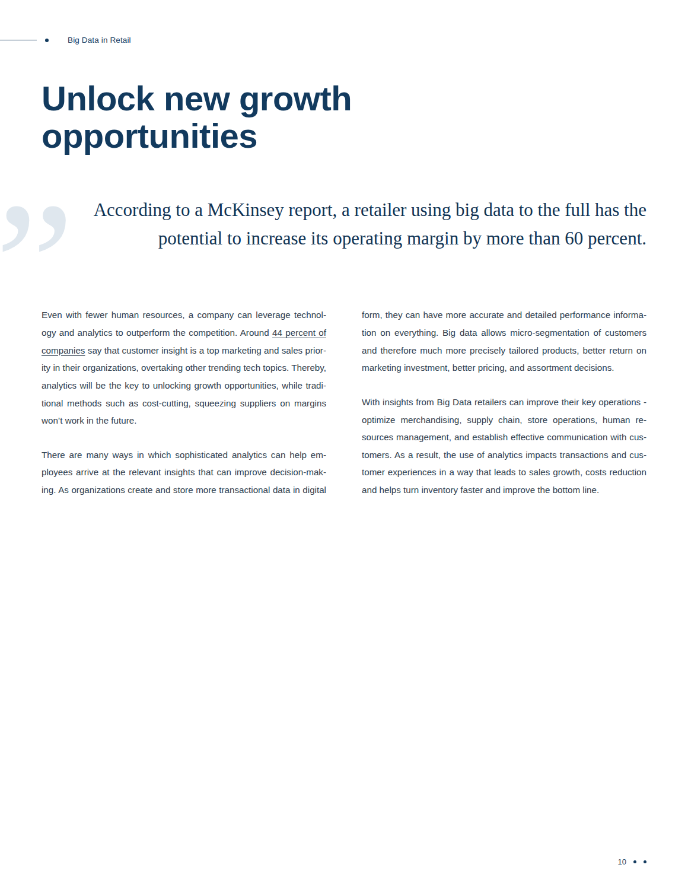Big Data in Retail
Unlock new growth
opportunities
”
According to a McKinsey report, a retailer using big data to the full has the potential to increase its operating margin by more than 60 percent.
Even with fewer human resources, a company can leverage technology and analytics to outperform the competition. Around 44 percent of companies say that customer insight is a top marketing and sales priority in their organizations, overtaking other trending tech topics. Thereby, analytics will be the key to unlocking growth opportunities, while traditional methods such as cost-cutting, squeezing suppliers on margins won’t work in the future.
There are many ways in which sophisticated analytics can help employees arrive at the relevant insights that can improve decision-making. As organizations create and store more transactional data in digital form, they can have more accurate and detailed performance information on everything. Big data allows micro-segmentation of customers and therefore much more precisely tailored products, better return on marketing investment, better pricing, and assortment decisions.
With insights from Big Data retailers can improve their key operations - optimize merchandising, supply chain, store operations, human resources management, and establish effective communication with customers. As a result, the use of analytics impacts transactions and customer experiences in a way that leads to sales growth, costs reduction and helps turn inventory faster and improve the bottom line.
10